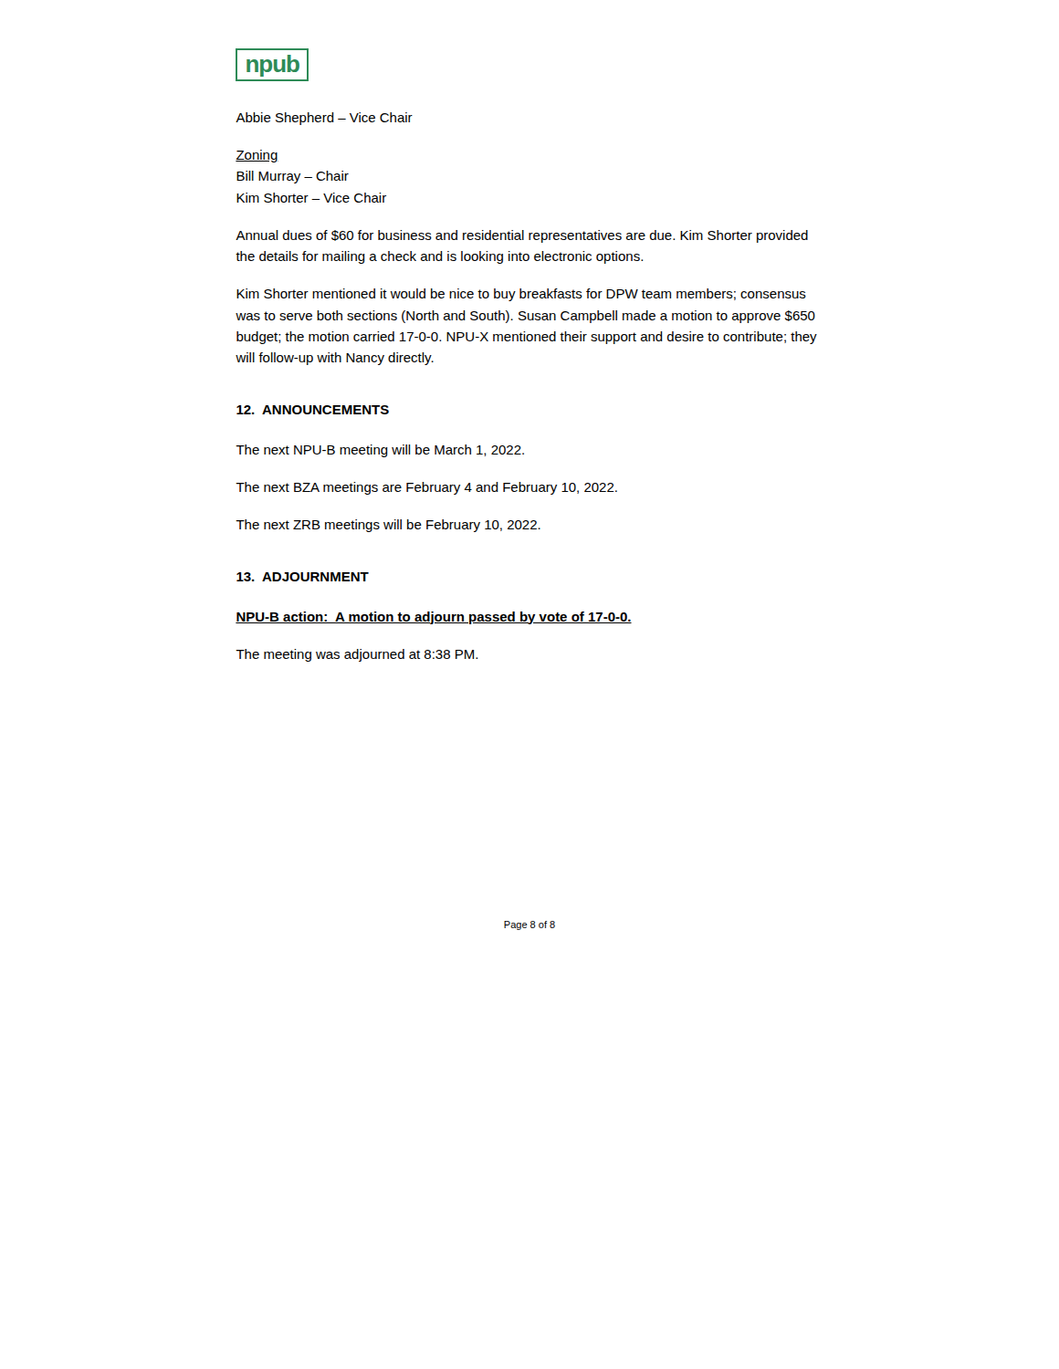npub
Abbie Shepherd – Vice Chair
Zoning
Bill Murray – Chair
Kim Shorter – Vice Chair
Annual dues of $60 for business and residential representatives are due. Kim Shorter provided the details for mailing a check and is looking into electronic options.
Kim Shorter mentioned it would be nice to buy breakfasts for DPW team members; consensus was to serve both sections (North and South). Susan Campbell made a motion to approve $650 budget; the motion carried 17-0-0. NPU-X mentioned their support and desire to contribute; they will follow-up with Nancy directly.
12. ANNOUNCEMENTS
The next NPU-B meeting will be March 1, 2022.
The next BZA meetings are February 4 and February 10, 2022.
The next ZRB meetings will be February 10, 2022.
13. ADJOURNMENT
NPU-B action: A motion to adjourn passed by vote of 17-0-0.
The meeting was adjourned at 8:38 PM.
Page 8 of 8